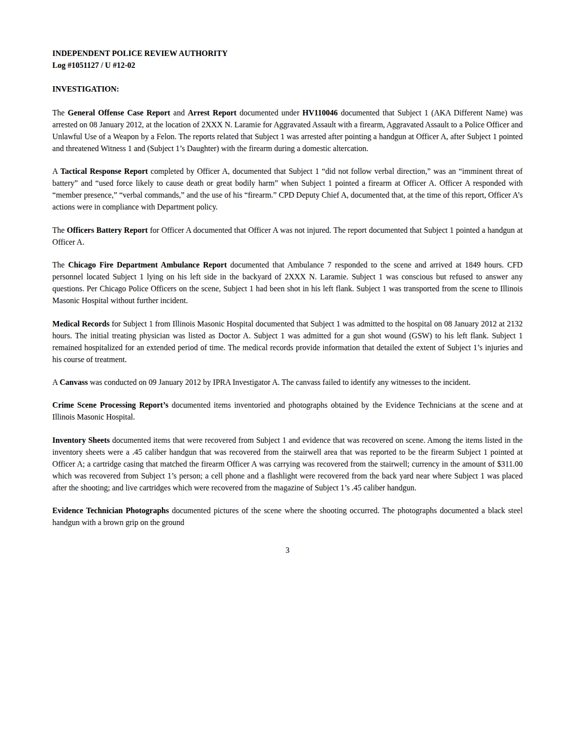INDEPENDENT POLICE REVIEW AUTHORITY
Log #1051127 / U #12-02
INVESTIGATION:
The General Offense Case Report and Arrest Report documented under HV110046 documented that Subject 1 (AKA Different Name) was arrested on 08 January 2012, at the location of 2XXX N. Laramie for Aggravated Assault with a firearm, Aggravated Assault to a Police Officer and Unlawful Use of a Weapon by a Felon. The reports related that Subject 1 was arrested after pointing a handgun at Officer A, after Subject 1 pointed and threatened Witness 1 and (Subject 1’s Daughter) with the firearm during a domestic altercation.
A Tactical Response Report completed by Officer A, documented that Subject 1 “did not follow verbal direction,” was an “imminent threat of battery” and “used force likely to cause death or great bodily harm” when Subject 1 pointed a firearm at Officer A. Officer A responded with “member presence,” “verbal commands,” and the use of his “firearm.” CPD Deputy Chief A, documented that, at the time of this report, Officer A’s actions were in compliance with Department policy.
The Officers Battery Report for Officer A documented that Officer A was not injured. The report documented that Subject 1 pointed a handgun at Officer A.
The Chicago Fire Department Ambulance Report documented that Ambulance 7 responded to the scene and arrived at 1849 hours. CFD personnel located Subject 1 lying on his left side in the backyard of 2XXX N. Laramie. Subject 1 was conscious but refused to answer any questions. Per Chicago Police Officers on the scene, Subject 1 had been shot in his left flank. Subject 1 was transported from the scene to Illinois Masonic Hospital without further incident.
Medical Records for Subject 1 from Illinois Masonic Hospital documented that Subject 1 was admitted to the hospital on 08 January 2012 at 2132 hours. The initial treating physician was listed as Doctor A. Subject 1 was admitted for a gun shot wound (GSW) to his left flank. Subject 1 remained hospitalized for an extended period of time. The medical records provide information that detailed the extent of Subject 1’s injuries and his course of treatment.
A Canvass was conducted on 09 January 2012 by IPRA Investigator A. The canvass failed to identify any witnesses to the incident.
Crime Scene Processing Report’s documented items inventoried and photographs obtained by the Evidence Technicians at the scene and at Illinois Masonic Hospital.
Inventory Sheets documented items that were recovered from Subject 1 and evidence that was recovered on scene. Among the items listed in the inventory sheets were a .45 caliber handgun that was recovered from the stairwell area that was reported to be the firearm Subject 1 pointed at Officer A; a cartridge casing that matched the firearm Officer A was carrying was recovered from the stairwell; currency in the amount of $311.00 which was recovered from Subject 1’s person; a cell phone and a flashlight were recovered from the back yard near where Subject 1 was placed after the shooting; and live cartridges which were recovered from the magazine of Subject 1’s .45 caliber handgun.
Evidence Technician Photographs documented pictures of the scene where the shooting occurred. The photographs documented a black steel handgun with a brown grip on the ground
3